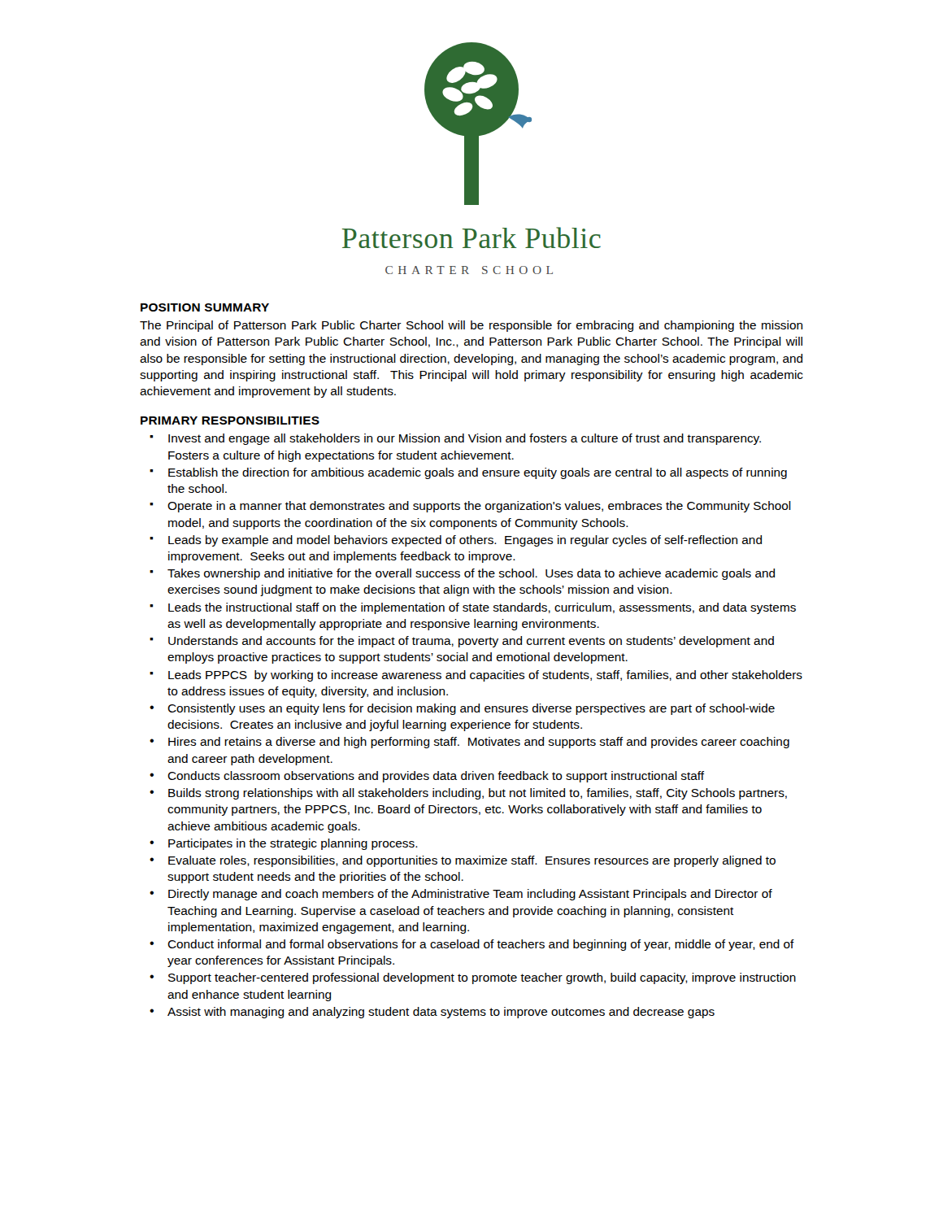Patterson Park Public
Charter School
POSITION SUMMARY
The Principal of Patterson Park Public Charter School will be responsible for embracing and championing the mission and vision of Patterson Park Public Charter School, Inc., and Patterson Park Public Charter School. The Principal will also be responsible for setting the instructional direction, developing, and managing the school’s academic program, and supporting and inspiring instructional staff. This Principal will hold primary responsibility for ensuring high academic achievement and improvement by all students.
PRIMARY RESPONSIBILITIES
Invest and engage all stakeholders in our Mission and Vision and fosters a culture of trust and transparency. Fosters a culture of high expectations for student achievement.
Establish the direction for ambitious academic goals and ensure equity goals are central to all aspects of running the school.
Operate in a manner that demonstrates and supports the organization's values, embraces the Community School model, and supports the coordination of the six components of Community Schools.
Leads by example and model behaviors expected of others. Engages in regular cycles of self-reflection and improvement. Seeks out and implements feedback to improve.
Takes ownership and initiative for the overall success of the school. Uses data to achieve academic goals and exercises sound judgment to make decisions that align with the schools’ mission and vision.
Leads the instructional staff on the implementation of state standards, curriculum, assessments, and data systems as well as developmentally appropriate and responsive learning environments.
Understands and accounts for the impact of trauma, poverty and current events on students’ development and employs proactive practices to support students’ social and emotional development.
Leads PPPCS by working to increase awareness and capacities of students, staff, families, and other stakeholders to address issues of equity, diversity, and inclusion.
Consistently uses an equity lens for decision making and ensures diverse perspectives are part of school-wide decisions. Creates an inclusive and joyful learning experience for students.
Hires and retains a diverse and high performing staff. Motivates and supports staff and provides career coaching and career path development.
Conducts classroom observations and provides data driven feedback to support instructional staff
Builds strong relationships with all stakeholders including, but not limited to, families, staff, City Schools partners, community partners, the PPPCS, Inc. Board of Directors, etc. Works collaboratively with staff and families to achieve ambitious academic goals.
Participates in the strategic planning process.
Evaluate roles, responsibilities, and opportunities to maximize staff. Ensures resources are properly aligned to support student needs and the priorities of the school.
Directly manage and coach members of the Administrative Team including Assistant Principals and Director of Teaching and Learning. Supervise a caseload of teachers and provide coaching in planning, consistent implementation, maximized engagement, and learning.
Conduct informal and formal observations for a caseload of teachers and beginning of year, middle of year, end of year conferences for Assistant Principals.
Support teacher-centered professional development to promote teacher growth, build capacity, improve instruction and enhance student learning
Assist with managing and analyzing student data systems to improve outcomes and decrease gaps